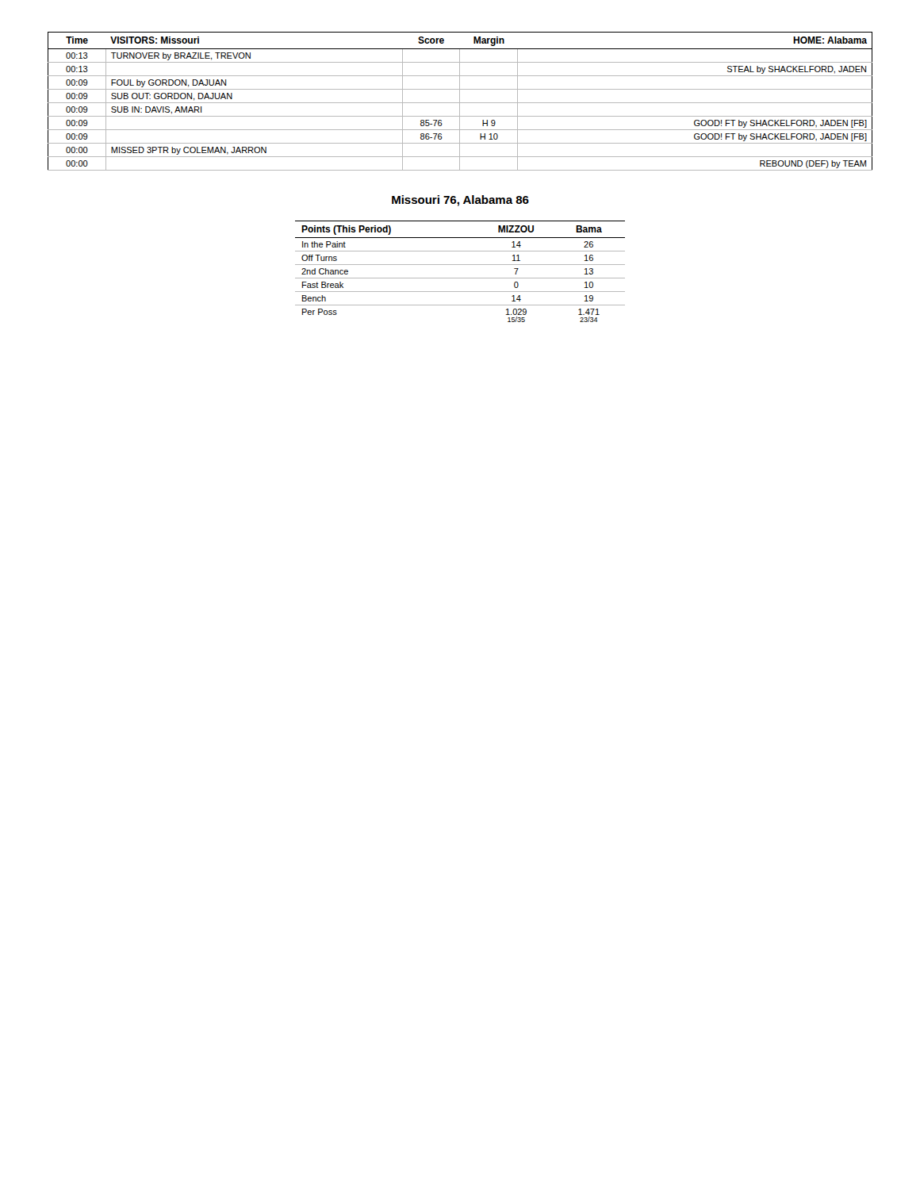| Time | VISITORS: Missouri | Score | Margin | HOME: Alabama |
| --- | --- | --- | --- | --- |
| 00:13 | TURNOVER by BRAZILE, TREVON | | | |
| 00:13 | | | | STEAL by SHACKELFORD, JADEN |
| 00:09 | FOUL by GORDON, DAJUAN | | | |
| 00:09 | SUB OUT: GORDON, DAJUAN | | | |
| 00:09 | SUB IN: DAVIS, AMARI | | | |
| 00:09 | | 85-76 | H 9 | GOOD! FT by SHACKELFORD, JADEN [FB] |
| 00:09 | | 86-76 | H 10 | GOOD! FT by SHACKELFORD, JADEN [FB] |
| 00:00 | MISSED 3PTR by COLEMAN, JARRON | | | |
| 00:00 | | | | REBOUND (DEF) by TEAM |
Missouri 76, Alabama 86
| Points (This Period) | MIZZOU | Bama |
| --- | --- | --- |
| In the Paint | 14 | 26 |
| Off Turns | 11 | 16 |
| 2nd Chance | 7 | 13 |
| Fast Break | 0 | 10 |
| Bench | 14 | 19 |
| Per Poss | 1.029 15/35 | 1.471 23/34 |